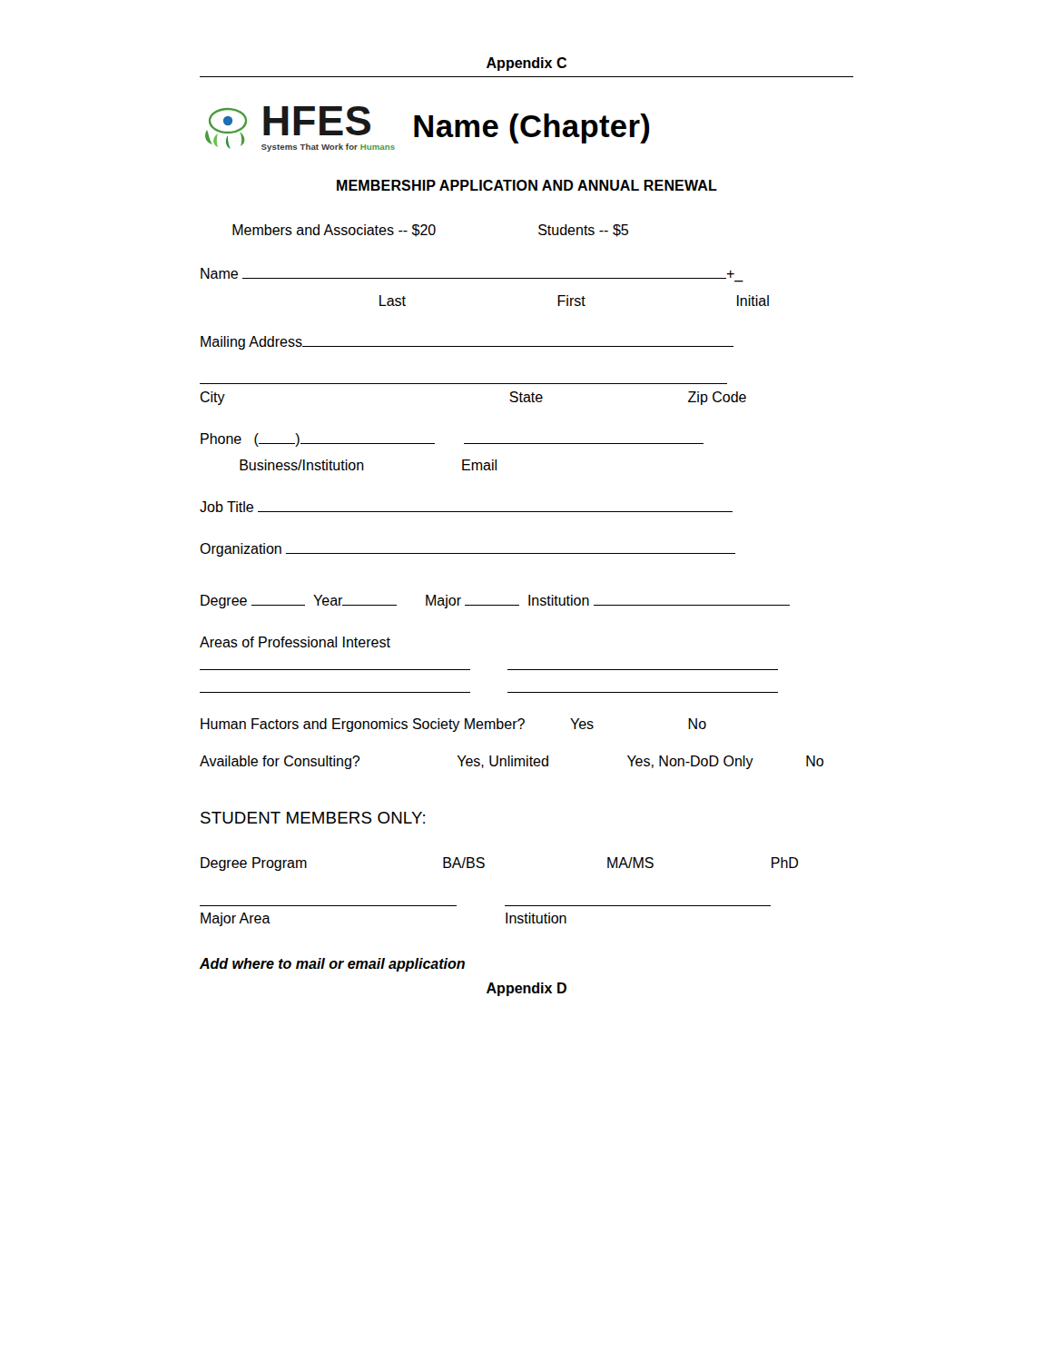Appendix C
HFES Systems That Work for Humans
Name (Chapter)
MEMBERSHIP APPLICATION AND ANNUAL RENEWAL
Members and Associates -- $20 Students -- $5
Name +_
Last First Initial
Mailing Address
City State Zip Code
Phone ( )
Business/Institution Email
Job Title
Organization
Degree Year Major Institution
Areas of Professional Interest
Human Factors and Ergonomics Society Member? Yes No
Available for Consulting? Yes, Unlimited Yes, Non-DoD Only No
STUDENT MEMBERS ONLY:
Degree Program BA/BS MA/MS PhD
Major Area Institution
Add where to mail or email application
Appendix D